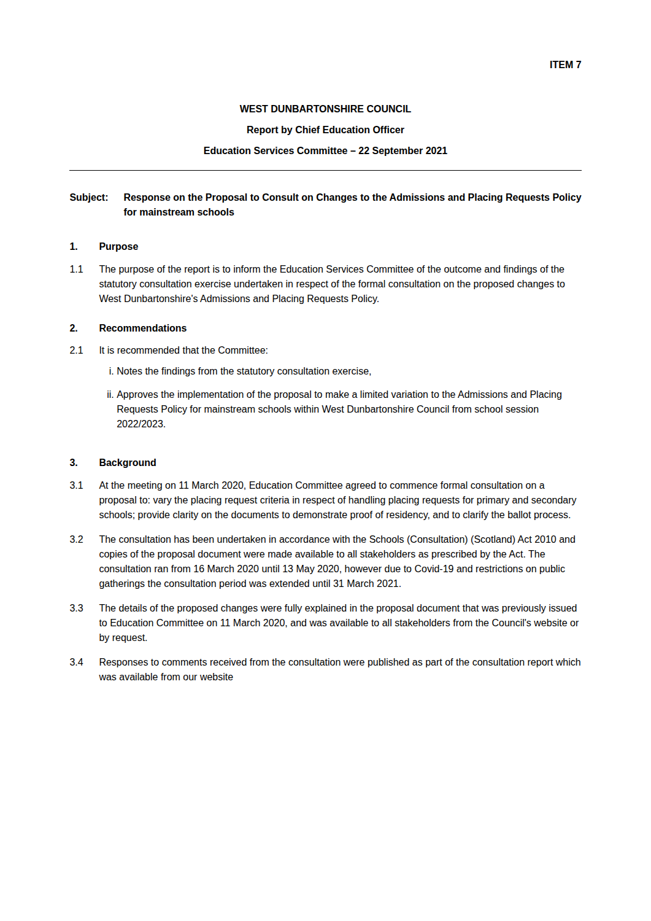ITEM 7
WEST DUNBARTONSHIRE COUNCIL
Report by Chief Education Officer
Education Services Committee – 22 September 2021
Subject:
Response on the Proposal to Consult on Changes to the Admissions and Placing Requests Policy for mainstream schools
1. Purpose
1.1
The purpose of the report is to inform the Education Services Committee of the outcome and findings of the statutory consultation exercise undertaken in respect of the formal consultation on the proposed changes to West Dunbartonshire's Admissions and Placing Requests Policy.
2. Recommendations
2.1
It is recommended that the Committee:
Notes the findings from the statutory consultation exercise,
Approves the implementation of the proposal to make a limited variation to the Admissions and Placing Requests Policy for mainstream schools within West Dunbartonshire Council from school session 2022/2023.
3. Background
3.1
At the meeting on 11 March 2020, Education Committee agreed to commence formal consultation on a proposal to: vary the placing request criteria in respect of handling placing requests for primary and secondary schools; provide clarity on the documents to demonstrate proof of residency, and to clarify the ballot process.
3.2
The consultation has been undertaken in accordance with the Schools (Consultation) (Scotland) Act 2010 and copies of the proposal document were made available to all stakeholders as prescribed by the Act. The consultation ran from 16 March 2020 until 13 May 2020, however due to Covid-19 and restrictions on public gatherings the consultation period was extended until 31 March 2021.
3.3
The details of the proposed changes were fully explained in the proposal document that was previously issued to Education Committee on 11 March 2020, and was available to all stakeholders from the Council's website or by request.
3.4
Responses to comments received from the consultation were published as part of the consultation report which was available from our website